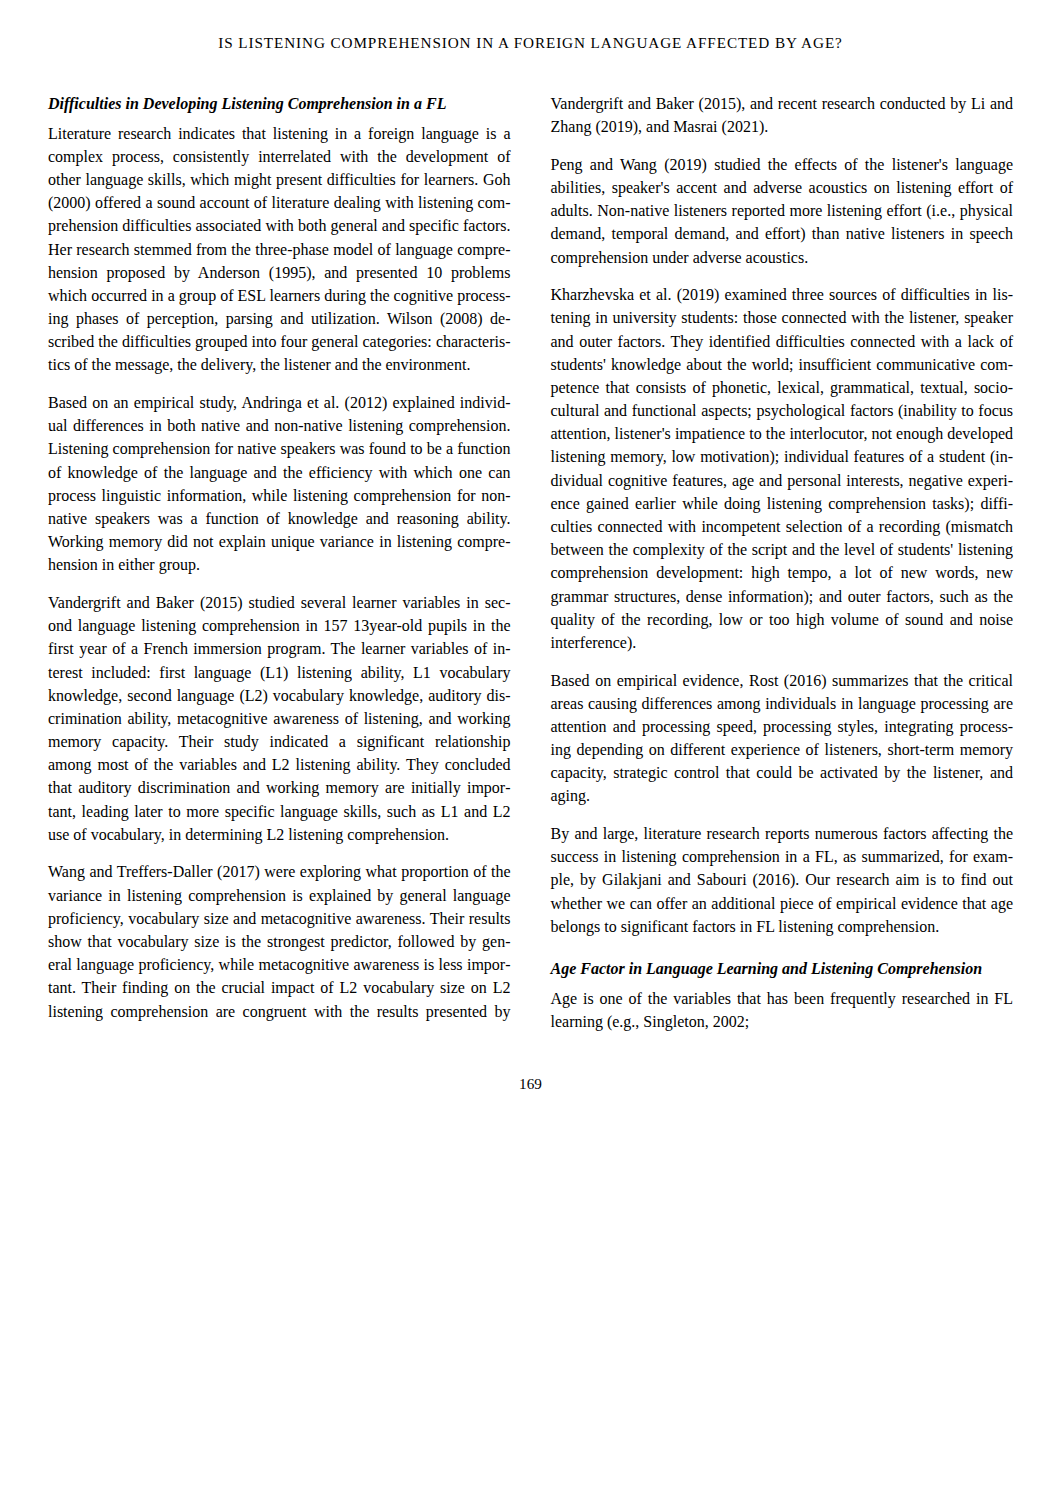Is Listening Comprehension in a Foreign Language Affected by Age?
Difficulties in Developing Listening Comprehension in a FL
Literature research indicates that listening in a foreign language is a complex process, consistently interrelated with the development of other language skills, which might present difficulties for learners. Goh (2000) offered a sound account of literature dealing with listening comprehension difficulties associated with both general and specific factors. Her research stemmed from the three-phase model of language comprehension proposed by Anderson (1995), and presented 10 problems which occurred in a group of ESL learners during the cognitive processing phases of perception, parsing and utilization. Wilson (2008) described the difficulties grouped into four general categories: characteristics of the message, the delivery, the listener and the environment.
Based on an empirical study, Andringa et al. (2012) explained individual differences in both native and non-native listening comprehension. Listening comprehension for native speakers was found to be a function of knowledge of the language and the efficiency with which one can process linguistic information, while listening comprehension for non-native speakers was a function of knowledge and reasoning ability. Working memory did not explain unique variance in listening comprehension in either group.
Vandergrift and Baker (2015) studied several learner variables in second language listening comprehension in 157 13year-old pupils in the first year of a French immersion program. The learner variables of interest included: first language (L1) listening ability, L1 vocabulary knowledge, second language (L2) vocabulary knowledge, auditory discrimination ability, metacognitive awareness of listening, and working memory capacity. Their study indicated a significant relationship among most of the variables and L2 listening ability. They concluded that auditory discrimination and working memory are initially important, leading later to more specific language skills, such as L1 and L2 use of vocabulary, in determining L2 listening comprehension.
Wang and Treffers-Daller (2017) were exploring what proportion of the variance in listening comprehension is explained by general language proficiency, vocabulary size and metacognitive awareness. Their results show that vocabulary size is the strongest predictor, followed by general language proficiency, while metacognitive awareness is less important. Their finding on the crucial impact of L2 vocabulary size on L2 listening comprehension are congruent with the results presented by Vandergrift and Baker (2015), and recent research conducted by Li and Zhang (2019), and Masrai (2021).
Peng and Wang (2019) studied the effects of the listener's language abilities, speaker's accent and adverse acoustics on listening effort of adults. Non-native listeners reported more listening effort (i.e., physical demand, temporal demand, and effort) than native listeners in speech comprehension under adverse acoustics.
Kharzhevska et al. (2019) examined three sources of difficulties in listening in university students: those connected with the listener, speaker and outer factors. They identified difficulties connected with a lack of students' knowledge about the world; insufficient communicative competence that consists of phonetic, lexical, grammatical, textual, sociocultural and functional aspects; psychological factors (inability to focus attention, listener's impatience to the interlocutor, not enough developed listening memory, low motivation); individual features of a student (individual cognitive features, age and personal interests, negative experience gained earlier while doing listening comprehension tasks); difficulties connected with incompetent selection of a recording (mismatch between the complexity of the script and the level of students' listening comprehension development: high tempo, a lot of new words, new grammar structures, dense information); and outer factors, such as the quality of the recording, low or too high volume of sound and noise interference).
Based on empirical evidence, Rost (2016) summarizes that the critical areas causing differences among individuals in language processing are attention and processing speed, processing styles, integrating processing depending on different experience of listeners, short-term memory capacity, strategic control that could be activated by the listener, and aging.
By and large, literature research reports numerous factors affecting the success in listening comprehension in a FL, as summarized, for example, by Gilakjani and Sabouri (2016). Our research aim is to find out whether we can offer an additional piece of empirical evidence that age belongs to significant factors in FL listening comprehension.
Age Factor in Language Learning and Listening Comprehension
Age is one of the variables that has been frequently researched in FL learning (e.g., Singleton, 2002;
169